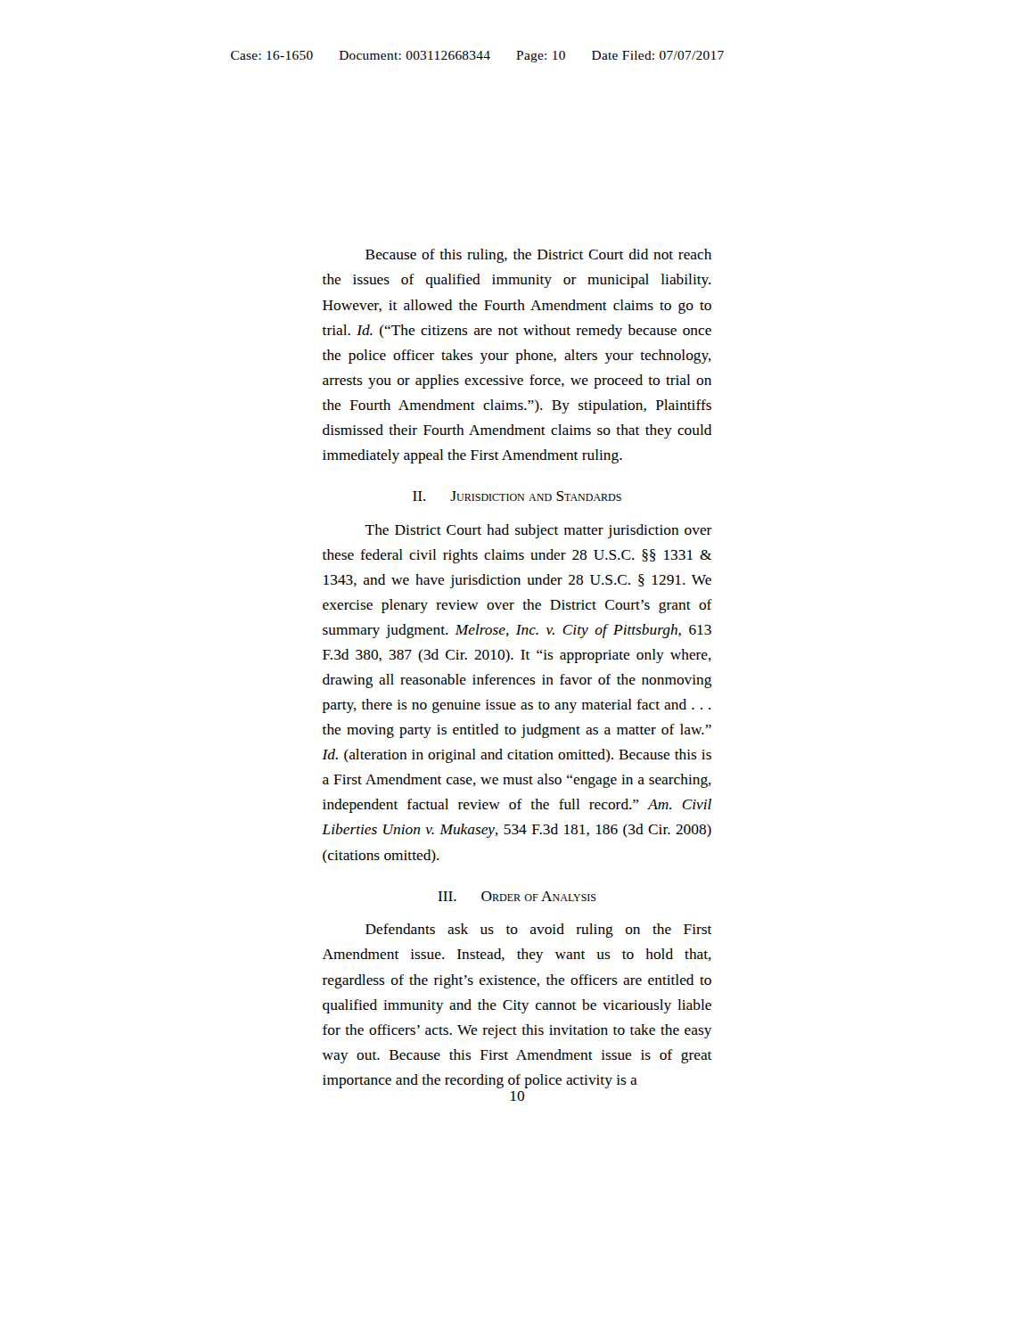Case: 16-1650 Document: 003112668344 Page: 10 Date Filed: 07/07/2017
Because of this ruling, the District Court did not reach the issues of qualified immunity or municipal liability. However, it allowed the Fourth Amendment claims to go to trial. Id. (“The citizens are not without remedy because once the police officer takes your phone, alters your technology, arrests you or applies excessive force, we proceed to trial on the Fourth Amendment claims.”). By stipulation, Plaintiffs dismissed their Fourth Amendment claims so that they could immediately appeal the First Amendment ruling.
II. Jurisdiction and Standards
The District Court had subject matter jurisdiction over these federal civil rights claims under 28 U.S.C. §§ 1331 & 1343, and we have jurisdiction under 28 U.S.C. § 1291. We exercise plenary review over the District Court’s grant of summary judgment. Melrose, Inc. v. City of Pittsburgh, 613 F.3d 380, 387 (3d Cir. 2010). It “is appropriate only where, drawing all reasonable inferences in favor of the nonmoving party, there is no genuine issue as to any material fact and . . . the moving party is entitled to judgment as a matter of law.” Id. (alteration in original and citation omitted). Because this is a First Amendment case, we must also “engage in a searching, independent factual review of the full record.” Am. Civil Liberties Union v. Mukasey, 534 F.3d 181, 186 (3d Cir. 2008) (citations omitted).
III. Order of Analysis
Defendants ask us to avoid ruling on the First Amendment issue. Instead, they want us to hold that, regardless of the right’s existence, the officers are entitled to qualified immunity and the City cannot be vicariously liable for the officers’ acts. We reject this invitation to take the easy way out. Because this First Amendment issue is of great importance and the recording of police activity is a
10